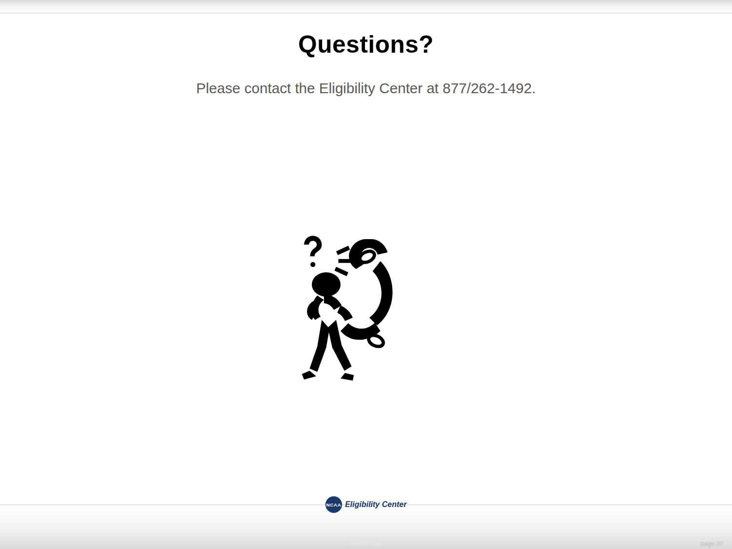Questions?
Please contact the Eligibility Center at 877/262-1492.
NCAA
Eligibility Center
Month/Year
page 30